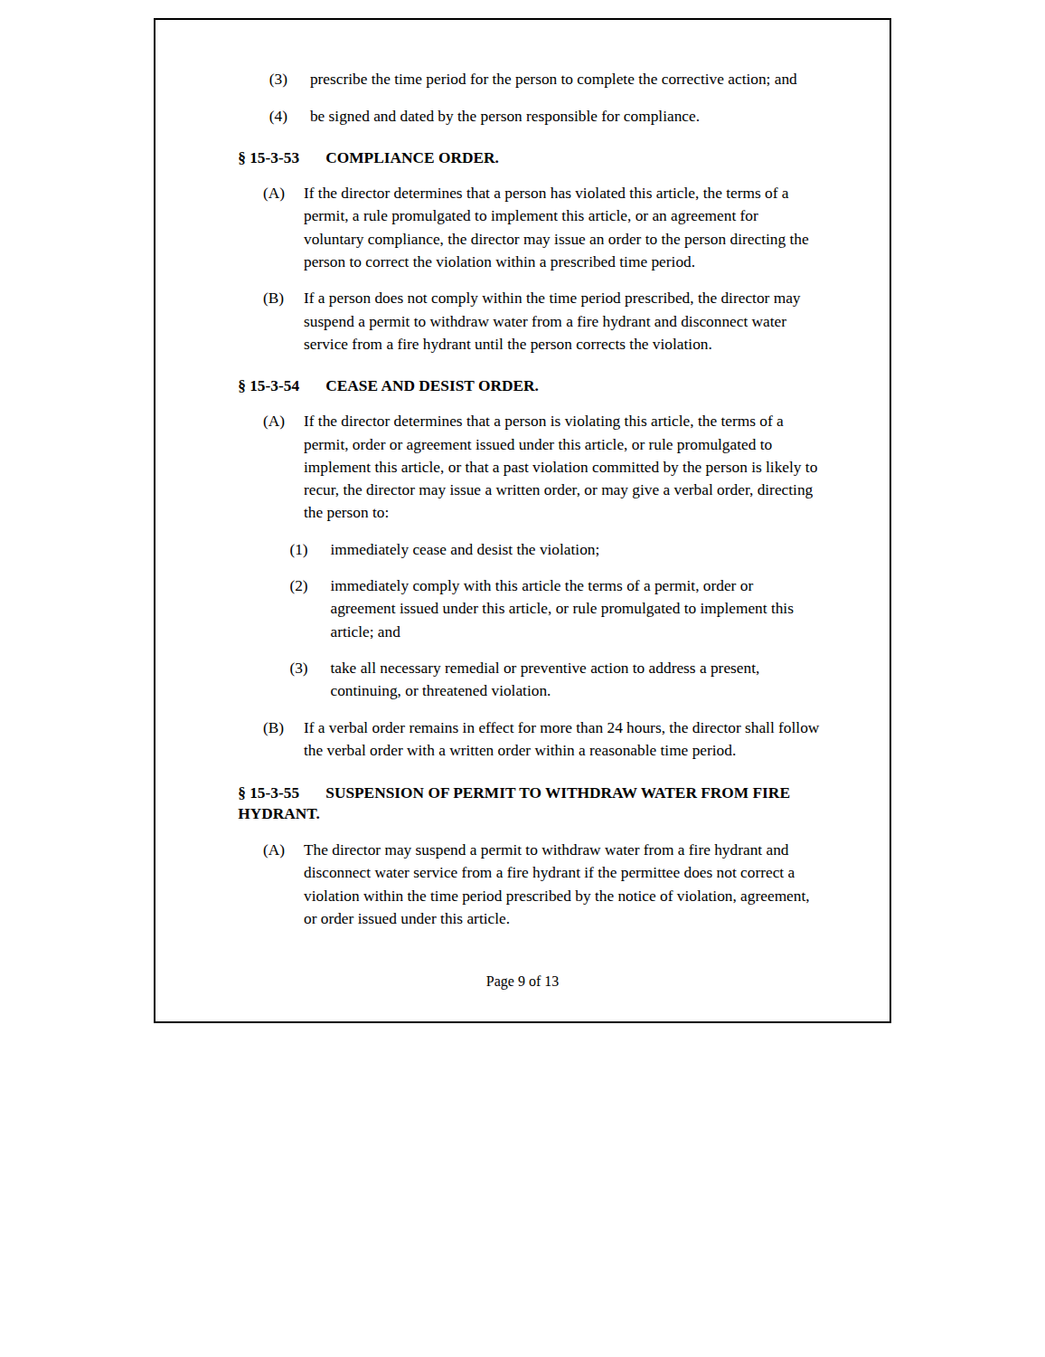(3)
prescribe the time period for the person to complete the corrective action; and
(4)
be signed and dated by the person responsible for compliance.
§ 15-3-53 COMPLIANCE ORDER.
(A)
If the director determines that a person has violated this article, the terms of a permit, a rule promulgated to implement this article, or an agreement for voluntary compliance, the director may issue an order to the person directing the person to correct the violation within a prescribed time period.
(B)
If a person does not comply within the time period prescribed, the director may suspend a permit to withdraw water from a fire hydrant and disconnect water service from a fire hydrant until the person corrects the violation.
§ 15-3-54 CEASE AND DESIST ORDER.
(A)
If the director determines that a person is violating this article, the terms of a permit, order or agreement issued under this article, or rule promulgated to implement this article, or that a past violation committed by the person is likely to recur, the director may issue a written order, or may give a verbal order, directing the person to:
(1)
immediately cease and desist the violation;
(2)
immediately comply with this article the terms of a permit, order or agreement issued under this article, or rule promulgated to implement this article; and
(3)
take all necessary remedial or preventive action to address a present, continuing, or threatened violation.
(B)
If a verbal order remains in effect for more than 24 hours, the director shall follow the verbal order with a written order within a reasonable time period.
§ 15-3-55 SUSPENSION OF PERMIT TO WITHDRAW WATER FROM FIRE HYDRANT.
(A)
The director may suspend a permit to withdraw water from a fire hydrant and disconnect water service from a fire hydrant if the permittee does not correct a violation within the time period prescribed by the notice of violation, agreement, or order issued under this article.
Page 9 of 13